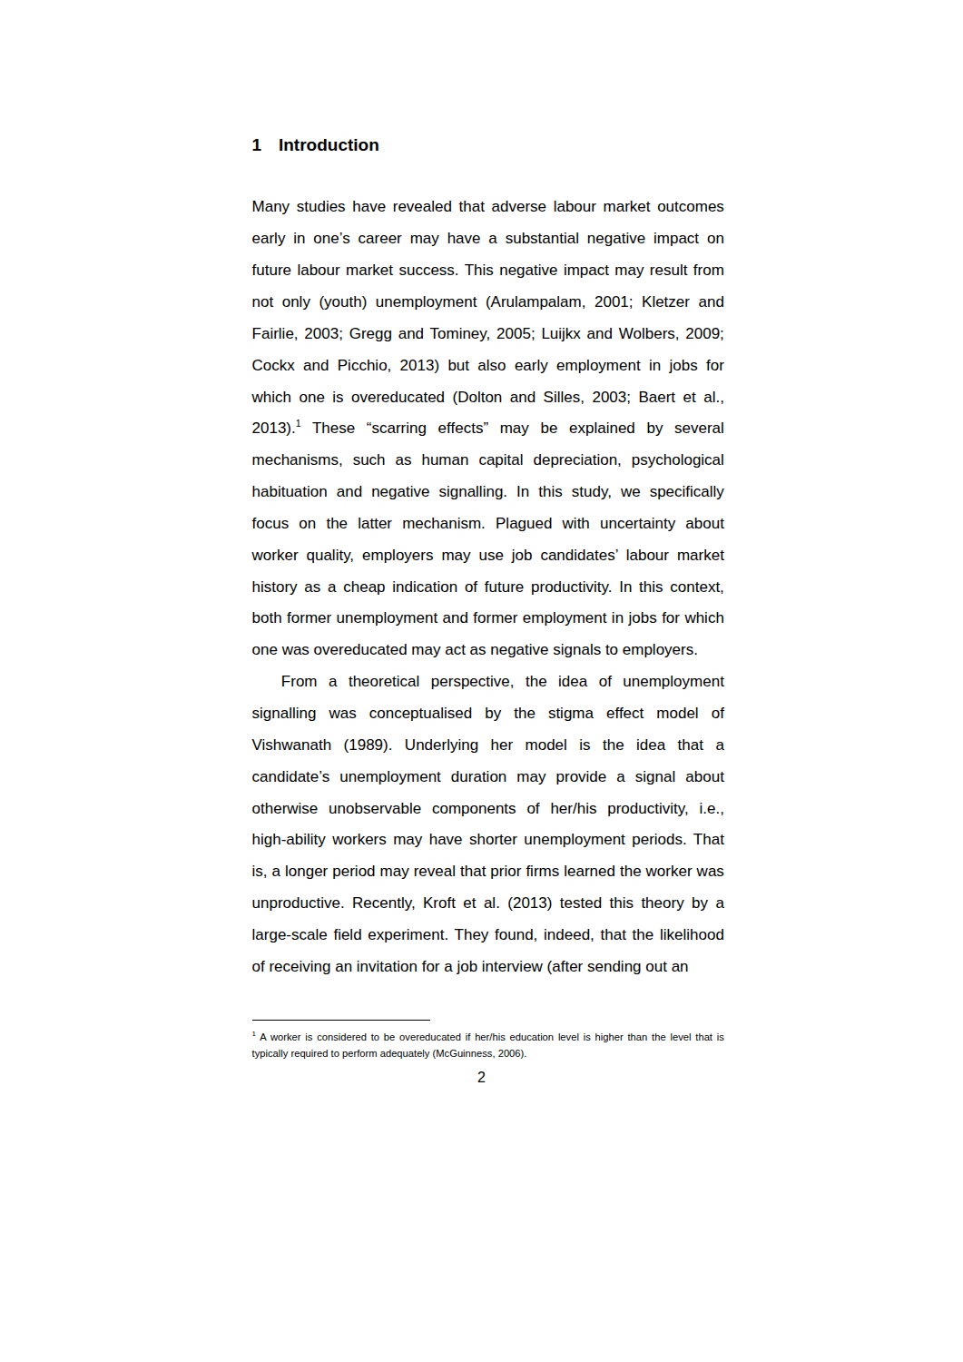1 Introduction
Many studies have revealed that adverse labour market outcomes early in one’s career may have a substantial negative impact on future labour market success. This negative impact may result from not only (youth) unemployment (Arulampalam, 2001; Kletzer and Fairlie, 2003; Gregg and Tominey, 2005; Luijkx and Wolbers, 2009; Cockx and Picchio, 2013) but also early employment in jobs for which one is overeducated (Dolton and Silles, 2003; Baert et al., 2013).1 These “scarring effects” may be explained by several mechanisms, such as human capital depreciation, psychological habituation and negative signalling. In this study, we specifically focus on the latter mechanism. Plagued with uncertainty about worker quality, employers may use job candidates’ labour market history as a cheap indication of future productivity. In this context, both former unemployment and former employment in jobs for which one was overeducated may act as negative signals to employers.
From a theoretical perspective, the idea of unemployment signalling was conceptualised by the stigma effect model of Vishwanath (1989). Underlying her model is the idea that a candidate’s unemployment duration may provide a signal about otherwise unobservable components of her/his productivity, i.e., high-ability workers may have shorter unemployment periods. That is, a longer period may reveal that prior firms learned the worker was unproductive. Recently, Kroft et al. (2013) tested this theory by a large-scale field experiment. They found, indeed, that the likelihood of receiving an invitation for a job interview (after sending out an
1 A worker is considered to be overeducated if her/his education level is higher than the level that is typically required to perform adequately (McGuinness, 2006).
2